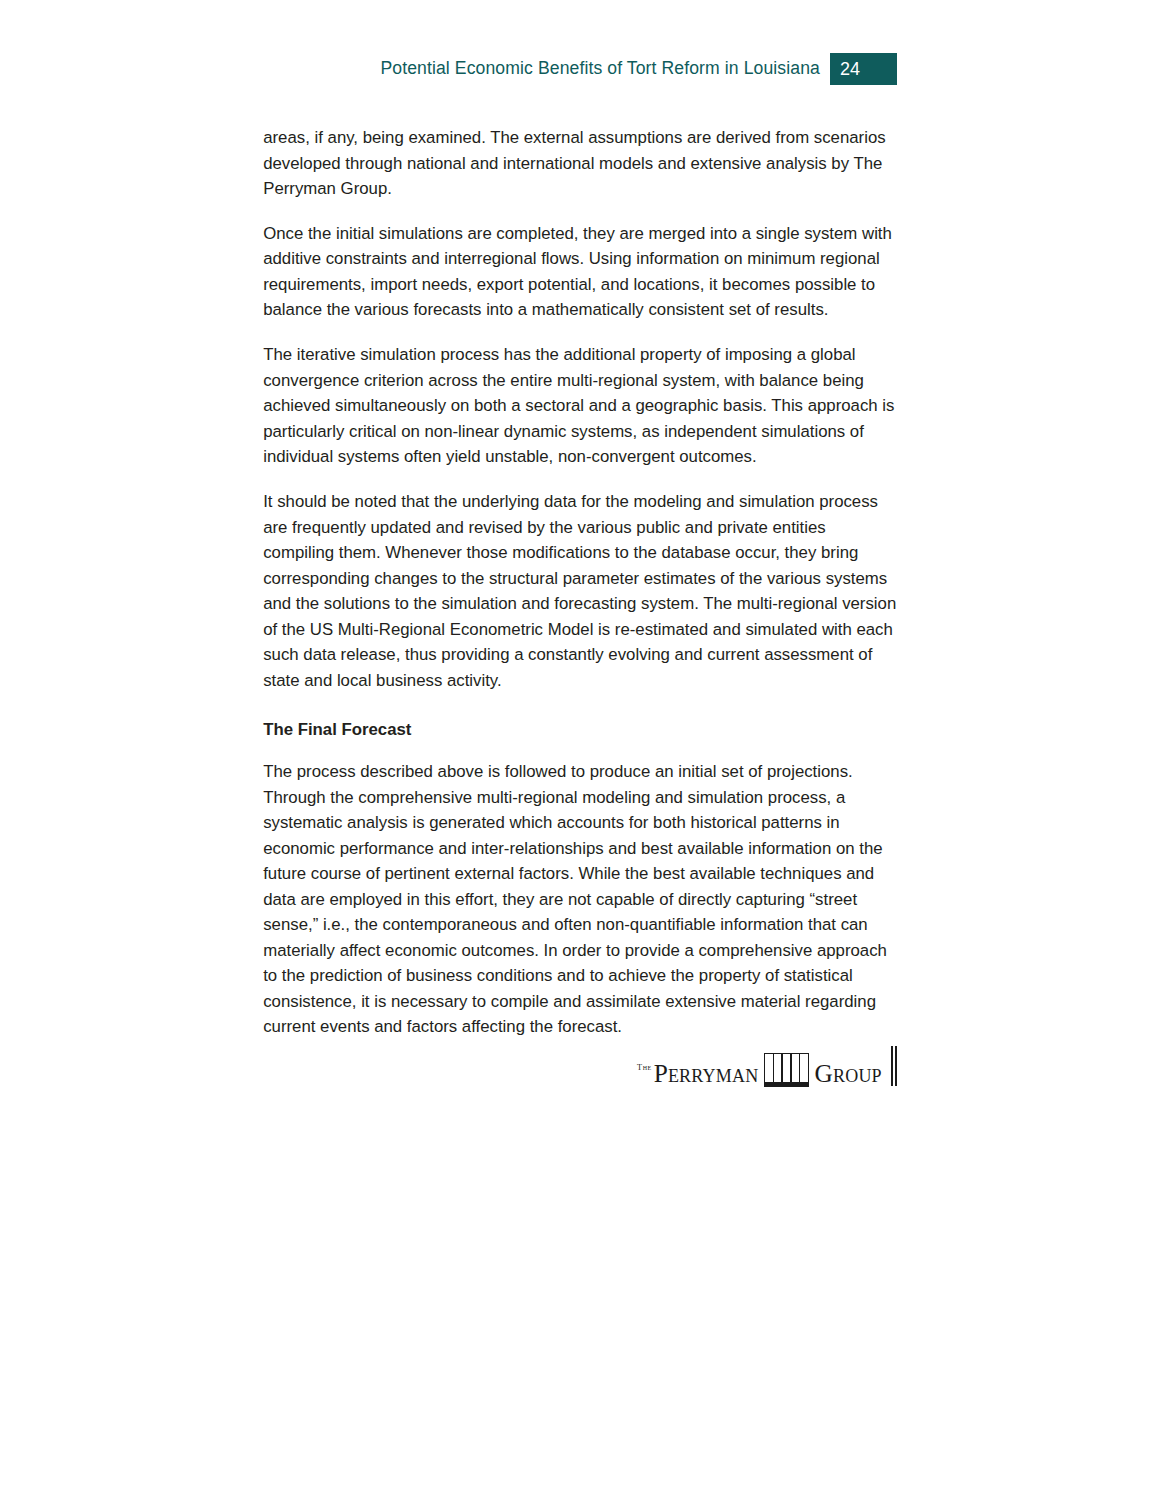Potential Economic Benefits of Tort Reform in Louisiana
24
areas, if any, being examined. The external assumptions are derived from scenarios developed through national and international models and extensive analysis by The Perryman Group.
Once the initial simulations are completed, they are merged into a single system with additive constraints and interregional flows. Using information on minimum regional requirements, import needs, export potential, and locations, it becomes possible to balance the various forecasts into a mathematically consistent set of results.
The iterative simulation process has the additional property of imposing a global convergence criterion across the entire multi-regional system, with balance being achieved simultaneously on both a sectoral and a geographic basis. This approach is particularly critical on non-linear dynamic systems, as independent simulations of individual systems often yield unstable, non-convergent outcomes.
It should be noted that the underlying data for the modeling and simulation process are frequently updated and revised by the various public and private entities compiling them. Whenever those modifications to the database occur, they bring corresponding changes to the structural parameter estimates of the various systems and the solutions to the simulation and forecasting system. The multi-regional version of the US Multi-Regional Econometric Model is re-estimated and simulated with each such data release, thus providing a constantly evolving and current assessment of state and local business activity.
The Final Forecast
The process described above is followed to produce an initial set of projections. Through the comprehensive multi-regional modeling and simulation process, a systematic analysis is generated which accounts for both historical patterns in economic performance and inter-relationships and best available information on the future course of pertinent external factors. While the best available techniques and data are employed in this effort, they are not capable of directly capturing “street sense,” i.e., the contemporaneous and often non-quantifiable information that can materially affect economic outcomes. In order to provide a comprehensive approach to the prediction of business conditions and to achieve the property of statistical consistence, it is necessary to compile and assimilate extensive material regarding current events and factors affecting the forecast.
The Perryman Group